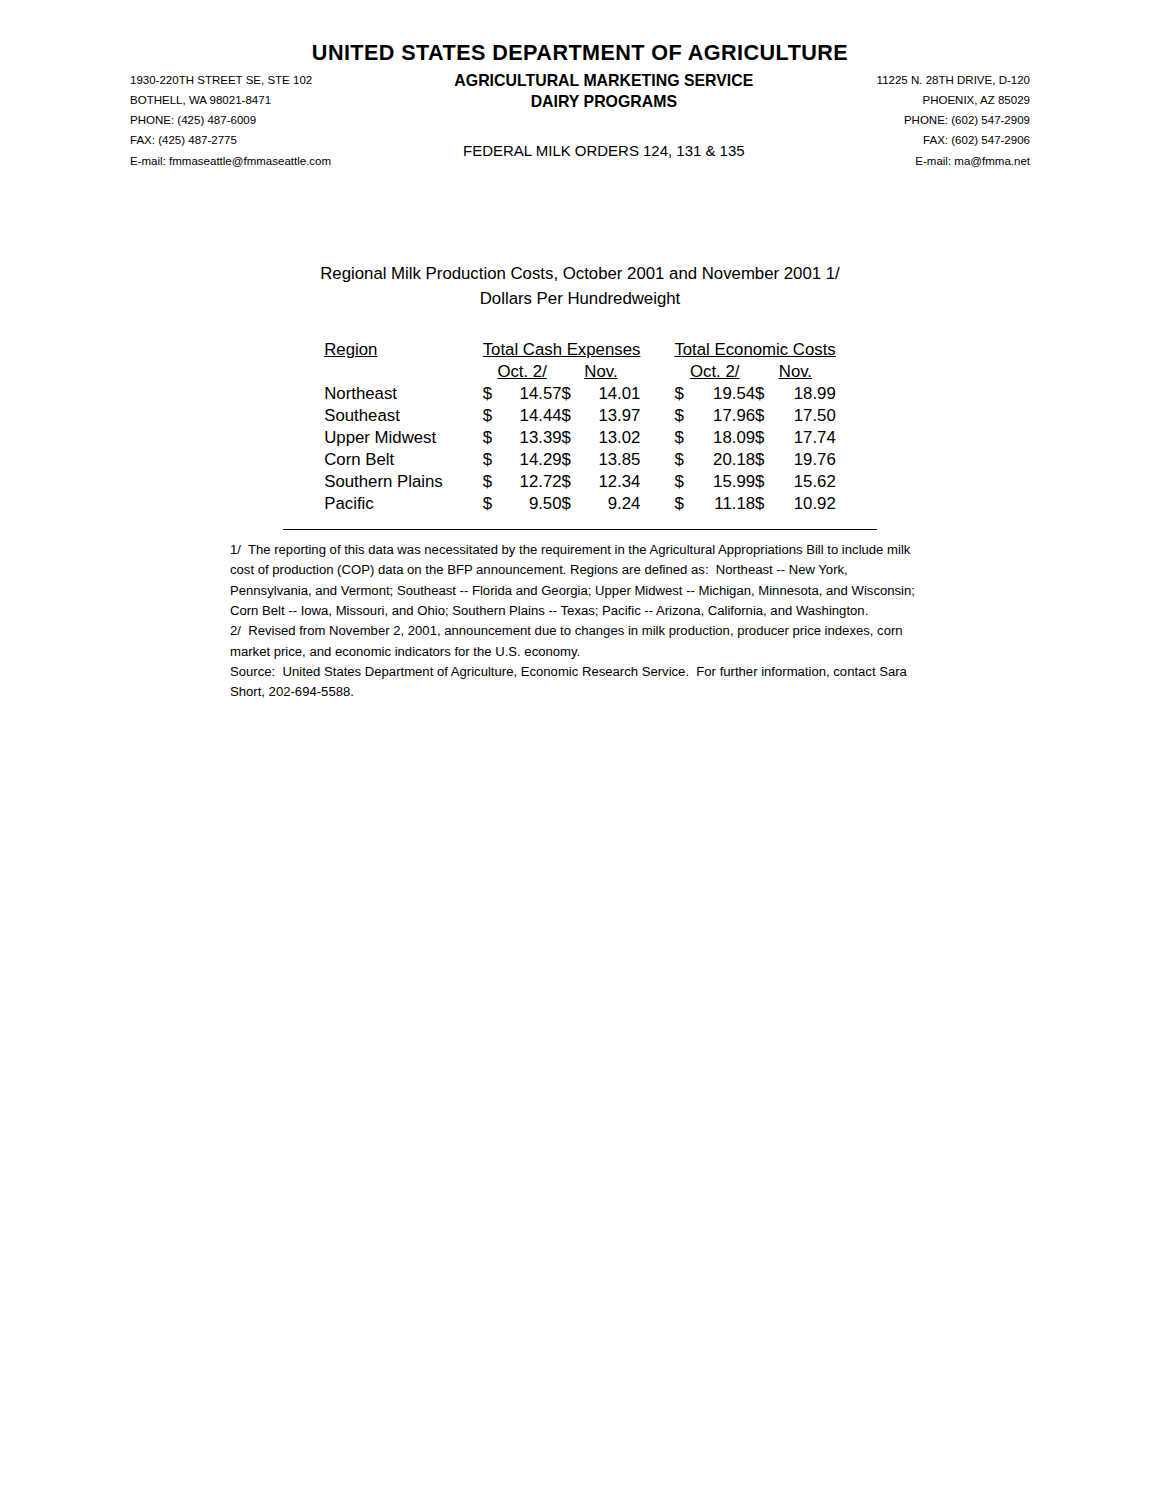UNITED STATES DEPARTMENT OF AGRICULTURE
1930-220TH STREET SE, STE 102
BOTHELL, WA 98021-8471
PHONE: (425) 487-6009
FAX: (425) 487-2775
E-mail: fmmaseattle@fmmaseattle.com
AGRICULTURAL MARKETING SERVICE
DAIRY PROGRAMS
FEDERAL MILK ORDERS 124, 131 & 135
11225 N. 28TH DRIVE, D-120
PHOENIX, AZ 85029
PHONE: (602) 547-2909
FAX: (602) 547-2906
E-mail: ma@fmma.net
Regional Milk Production Costs, October 2001 and November 2001 1/
Dollars Per Hundredweight
| Region | Total Cash Expenses | | Total Economic Costs |
| --- | --- | --- | --- |
| | Oct. 2/ | Nov. | | Oct. 2/ | Nov. |
| Northeast | $ | 14.57 | $ | 14.01 | | $ | 19.54 | $ | 18.99 |
| Southeast | $ | 14.44 | $ | 13.97 | | $ | 17.96 | $ | 17.50 |
| Upper Midwest | $ | 13.39 | $ | 13.02 | | $ | 18.09 | $ | 17.74 |
| Corn Belt | $ | 14.29 | $ | 13.85 | | $ | 20.18 | $ | 19.76 |
| Southern Plains | $ | 12.72 | $ | 12.34 | | $ | 15.99 | $ | 15.62 |
| Pacific | $ | 9.50 | $ | 9.24 | | $ | 11.18 | $ | 10.92 |
1/ The reporting of this data was necessitated by the requirement in the Agricultural Appropriations Bill to include milk cost of production (COP) data on the BFP announcement. Regions are defined as: Northeast -- New York, Pennsylvania, and Vermont; Southeast -- Florida and Georgia; Upper Midwest -- Michigan, Minnesota, and Wisconsin; Corn Belt -- Iowa, Missouri, and Ohio; Southern Plains -- Texas; Pacific -- Arizona, California, and Washington.
2/ Revised from November 2, 2001, announcement due to changes in milk production, producer price indexes, corn market price, and economic indicators for the U.S. economy.
Source: United States Department of Agriculture, Economic Research Service. For further information, contact Sara Short, 202-694-5588.